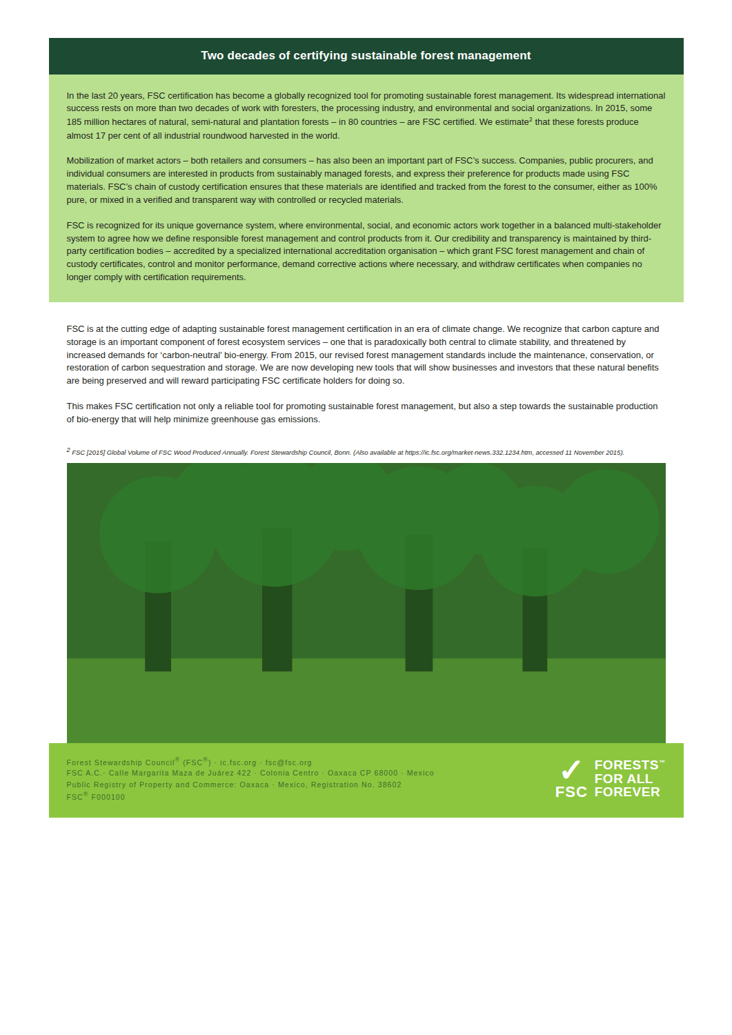Two decades of certifying sustainable forest management
In the last 20 years, FSC certification has become a globally recognized tool for promoting sustainable forest management. Its widespread international success rests on more than two decades of work with foresters, the processing industry, and environmental and social organizations. In 2015, some 185 million hectares of natural, semi-natural and plantation forests – in 80 countries – are FSC certified. We estimate2 that these forests produce almost 17 per cent of all industrial roundwood harvested in the world.
Mobilization of market actors – both retailers and consumers – has also been an important part of FSC’s success. Companies, public procurers, and individual consumers are interested in products from sustainably managed forests, and express their preference for products made using FSC materials. FSC’s chain of custody certification ensures that these materials are identified and tracked from the forest to the consumer, either as 100% pure, or mixed in a verified and transparent way with controlled or recycled materials.
FSC is recognized for its unique governance system, where environmental, social, and economic actors work together in a balanced multi-stakeholder system to agree how we define responsible forest management and control products from it. Our credibility and transparency is maintained by third-party certification bodies – accredited by a specialized international accreditation organisation – which grant FSC forest management and chain of custody certificates, control and monitor performance, demand corrective actions where necessary, and withdraw certificates when companies no longer comply with certification requirements.
FSC is at the cutting edge of adapting sustainable forest management certification in an era of climate change. We recognize that carbon capture and storage is an important component of forest ecosystem services – one that is paradoxically both central to climate stability, and threatened by increased demands for ‘carbon-neutral’ bio-energy. From 2015, our revised forest management standards include the maintenance, conservation, or restoration of carbon sequestration and storage. We are now developing new tools that will show businesses and investors that these natural benefits are being preserved and will reward participating FSC certificate holders for doing so.
This makes FSC certification not only a reliable tool for promoting sustainable forest management, but also a step towards the sustainable production of bio-energy that will help minimize greenhouse gas emissions.
2 FSC [2015] Global Volume of FSC Wood Produced Annually. Forest Stewardship Council, Bonn. (Also available at https://ic.fsc.org/market-news.332.1234.htm, accessed 11 November 2015).
Forest Stewardship Council® (FSC®) · ic.fsc.org · fsc@fsc.org
FSC A.C.· Calle Margarita Maza de Juárez 422 · Colonia Centro · Oaxaca CP 68000 · Mexico
Public Registry of Property and Commerce: Oaxaca · Mexico, Registration No. 38602
FSC® F000100
✓ FSC
FORESTS™
FOR ALL
FOREVER